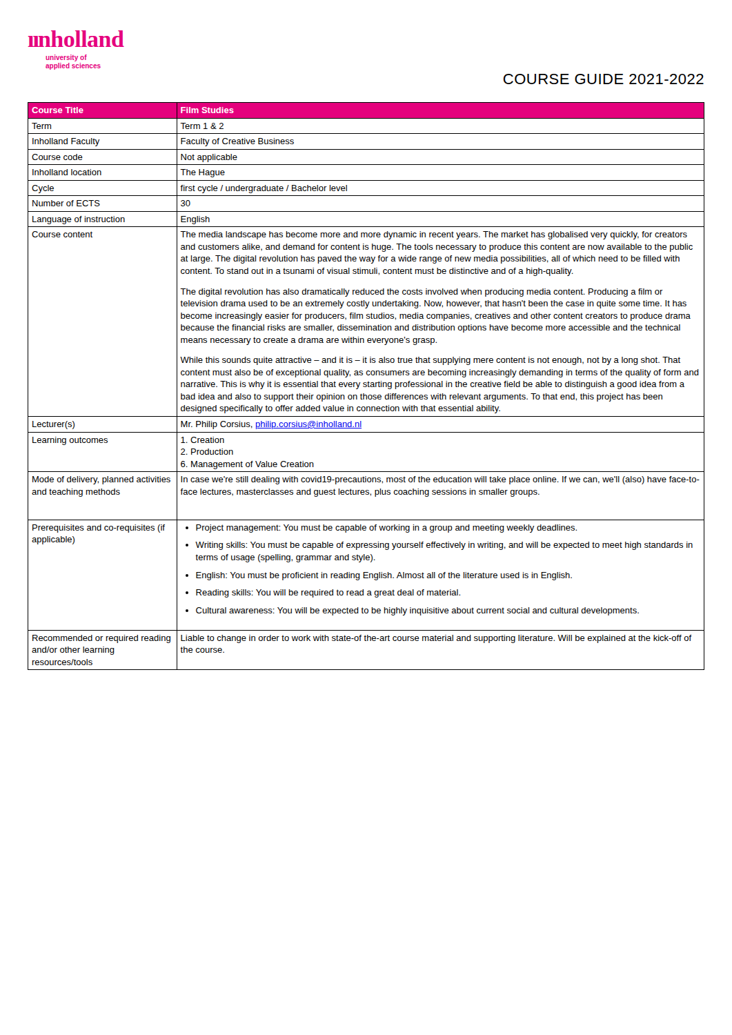ıınholland
university of
applied sciences
COURSE GUIDE 2021-2022
| Course Title | Film Studies |
| Term | Term 1 & 2 |
| Inholland Faculty | Faculty of Creative Business |
| Course code | Not applicable |
| Inholland location | The Hague |
| Cycle | first cycle / undergraduate / Bachelor level |
| Number of ECTS | 30 |
| Language of instruction | English |
| Course content | The media landscape has become more and more dynamic in recent years. The market has globalised very quickly, for creators and customers alike, and demand for content is huge. The tools necessary to produce this content are now available to the public at large. The digital revolution has paved the way for a wide range of new media possibilities, all of which need to be filled with content. To stand out in a tsunami of visual stimuli, content must be distinctive and of a high-quality. The digital revolution has also dramatically reduced the costs involved when producing media content. Producing a film or television drama used to be an extremely costly undertaking. Now, however, that hasn't been the case in quite some time. It has become increasingly easier for producers, film studios, media companies, creatives and other content creators to produce drama because the financial risks are smaller, dissemination and distribution options have become more accessible and the technical means necessary to create a drama are within everyone's grasp. While this sounds quite attractive – and it is – it is also true that supplying mere content is not enough, not by a long shot. That content must also be of exceptional quality, as consumers are becoming increasingly demanding in terms of the quality of form and narrative. This is why it is essential that every starting professional in the creative field be able to distinguish a good idea from a bad idea and also to support their opinion on those differences with relevant arguments. To that end, this project has been designed specifically to offer added value in connection with that essential ability. |
| Lecturer(s) | Mr. Philip Corsius, philip.corsius@inholland.nl |
| Learning outcomes | 1. Creation 2. Production 6. Management of Value Creation |
| Mode of delivery, planned activities and teaching methods | In case we're still dealing with covid19-precautions, most of the education will take place online. If we can, we'll (also) have face-to-face lectures, masterclasses and guest lectures, plus coaching sessions in smaller groups. |
| Prerequisites and co-requisites (if applicable) | Project management: You must be capable of working in a group and meeting weekly deadlines. Writing skills: You must be capable of expressing yourself effectively in writing, and will be expected to meet high standards in terms of usage (spelling, grammar and style). English: You must be proficient in reading English. Almost all of the literature used is in English. Reading skills: You will be required to read a great deal of material. Cultural awareness: You will be expected to be highly inquisitive about current social and cultural developments. |
| Recommended or required reading and/or other learning resources/tools | Liable to change in order to work with state-of the-art course material and supporting literature. Will be explained at the kick-off of the course. |